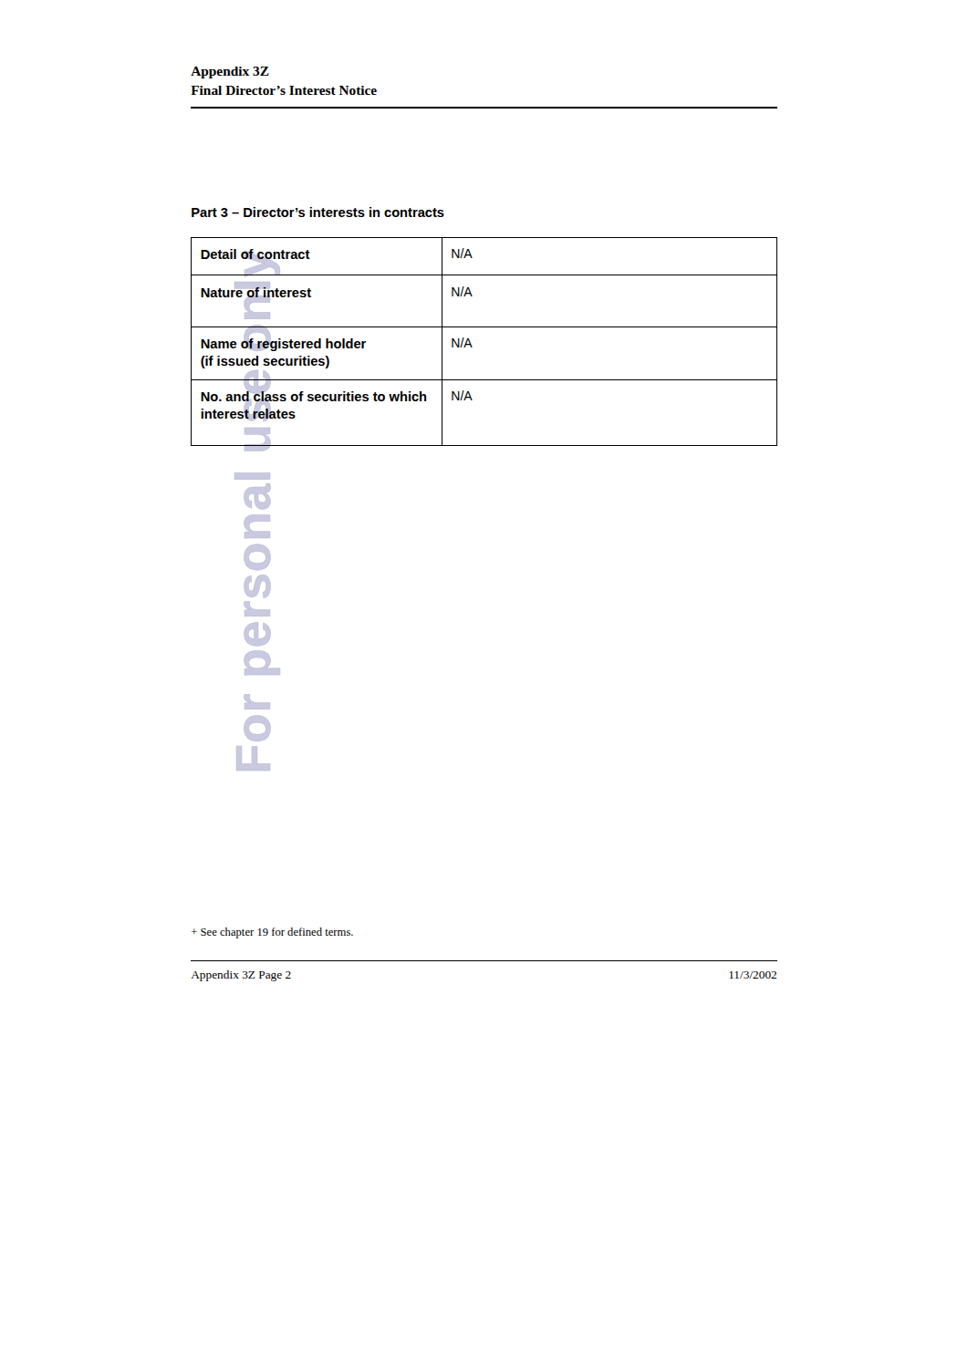For personal use only
Appendix 3Z
Final Director’s Interest Notice
Part 3 – Director’s interests in contracts
| Detail of contract | N/A |
| Nature of interest | N/A |
| Name of registered holder (if issued securities) | N/A |
| No. and class of securities to which interest relates | N/A |
+ See chapter 19 for defined terms.
Appendix 3Z Page 2 11/3/2002